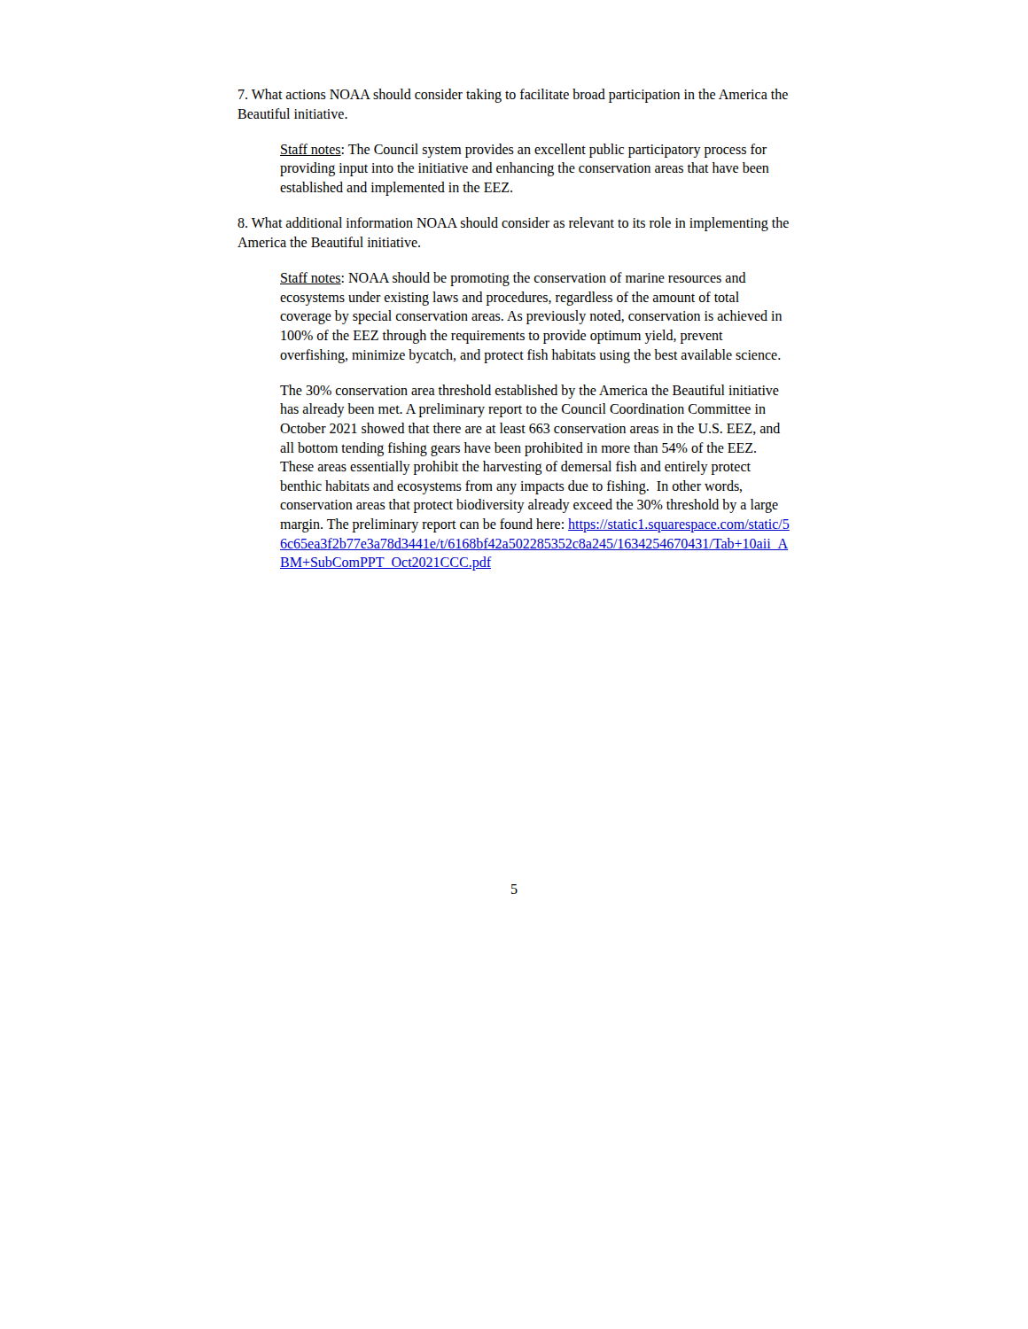7. What actions NOAA should consider taking to facilitate broad participation in the America the Beautiful initiative.
Staff notes: The Council system provides an excellent public participatory process for providing input into the initiative and enhancing the conservation areas that have been established and implemented in the EEZ.
8. What additional information NOAA should consider as relevant to its role in implementing the America the Beautiful initiative.
Staff notes: NOAA should be promoting the conservation of marine resources and ecosystems under existing laws and procedures, regardless of the amount of total coverage by special conservation areas. As previously noted, conservation is achieved in 100% of the EEZ through the requirements to provide optimum yield, prevent overfishing, minimize bycatch, and protect fish habitats using the best available science.
The 30% conservation area threshold established by the America the Beautiful initiative has already been met. A preliminary report to the Council Coordination Committee in October 2021 showed that there are at least 663 conservation areas in the U.S. EEZ, and all bottom tending fishing gears have been prohibited in more than 54% of the EEZ. These areas essentially prohibit the harvesting of demersal fish and entirely protect benthic habitats and ecosystems from any impacts due to fishing. In other words, conservation areas that protect biodiversity already exceed the 30% threshold by a large margin. The preliminary report can be found here: https://static1.squarespace.com/static/56c65ea3f2b77e3a78d3441e/t/6168bf42a502285352c8a245/1634254670431/Tab+10aii_ABM+SubComPPT_Oct2021CCC.pdf
5